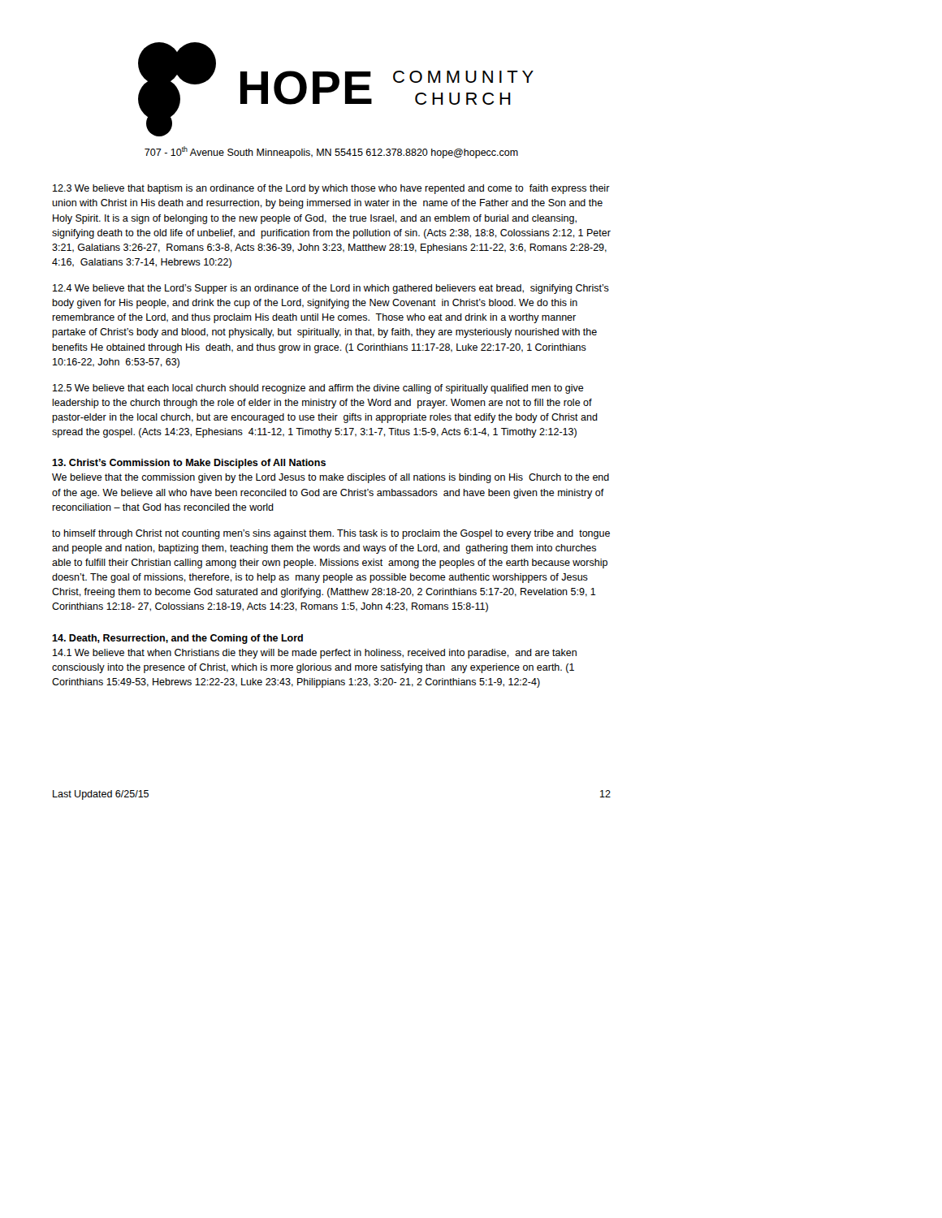HOPE COMMUNITY
CHURCH
707 - 10th Avenue South Minneapolis, MN 55415 612.378.8820 hope@hopecc.com
12.3 We believe that baptism is an ordinance of the Lord by which those who have repented and come to faith express their union with Christ in His death and resurrection, by being immersed in water in the name of the Father and the Son and the Holy Spirit. It is a sign of belonging to the new people of God, the true Israel, and an emblem of burial and cleansing, signifying death to the old life of unbelief, and purification from the pollution of sin. (Acts 2:38, 18:8, Colossians 2:12, 1 Peter 3:21, Galatians 3:26-27, Romans 6:3-8, Acts 8:36-39, John 3:23, Matthew 28:19, Ephesians 2:11-22, 3:6, Romans 2:28-29, 4:16, Galatians 3:7-14, Hebrews 10:22)
12.4 We believe that the Lord’s Supper is an ordinance of the Lord in which gathered believers eat bread, signifying Christ’s body given for His people, and drink the cup of the Lord, signifying the New Covenant in Christ’s blood. We do this in remembrance of the Lord, and thus proclaim His death until He comes. Those who eat and drink in a worthy manner partake of Christ’s body and blood, not physically, but spiritually, in that, by faith, they are mysteriously nourished with the benefits He obtained through His death, and thus grow in grace. (1 Corinthians 11:17-28, Luke 22:17-20, 1 Corinthians 10:16-22, John 6:53-57, 63)
12.5 We believe that each local church should recognize and affirm the divine calling of spiritually qualified men to give leadership to the church through the role of elder in the ministry of the Word and prayer. Women are not to fill the role of pastor-elder in the local church, but are encouraged to use their gifts in appropriate roles that edify the body of Christ and spread the gospel. (Acts 14:23, Ephesians 4:11-12, 1 Timothy 5:17, 3:1-7, Titus 1:5-9, Acts 6:1-4, 1 Timothy 2:12-13)
13. Christ’s Commission to Make Disciples of All Nations
We believe that the commission given by the Lord Jesus to make disciples of all nations is binding on His Church to the end of the age. We believe all who have been reconciled to God are Christ’s ambassadors and have been given the ministry of reconciliation – that God has reconciled the world
to himself through Christ not counting men’s sins against them. This task is to proclaim the Gospel to every tribe and tongue and people and nation, baptizing them, teaching them the words and ways of the Lord, and gathering them into churches able to fulfill their Christian calling among their own people. Missions exist among the peoples of the earth because worship doesn’t. The goal of missions, therefore, is to help as many people as possible become authentic worshippers of Jesus Christ, freeing them to become God saturated and glorifying. (Matthew 28:18-20, 2 Corinthians 5:17-20, Revelation 5:9, 1 Corinthians 12:18- 27, Colossians 2:18-19, Acts 14:23, Romans 1:5, John 4:23, Romans 15:8-11)
14. Death, Resurrection, and the Coming of the Lord
14.1 We believe that when Christians die they will be made perfect in holiness, received into paradise, and are taken consciously into the presence of Christ, which is more glorious and more satisfying than any experience on earth. (1 Corinthians 15:49-53, Hebrews 12:22-23, Luke 23:43, Philippians 1:23, 3:20- 21, 2 Corinthians 5:1-9, 12:2-4)
Last Updated 6/25/15 12